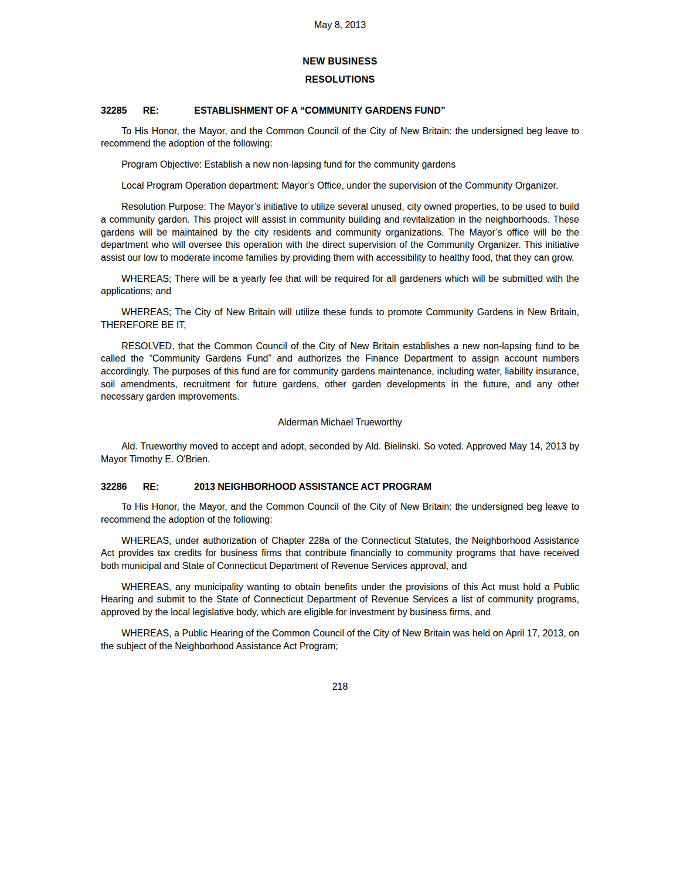May 8, 2013
NEW BUSINESS
RESOLUTIONS
32285 RE: ESTABLISHMENT OF A “COMMUNITY GARDENS FUND”
To His Honor, the Mayor, and the Common Council of the City of New Britain: the undersigned beg leave to recommend the adoption of the following:
Program Objective: Establish a new non-lapsing fund for the community gardens
Local Program Operation department: Mayor’s Office, under the supervision of the Community Organizer.
Resolution Purpose: The Mayor’s initiative to utilize several unused, city owned properties, to be used to build a community garden. This project will assist in community building and revitalization in the neighborhoods. These gardens will be maintained by the city residents and community organizations. The Mayor’s office will be the department who will oversee this operation with the direct supervision of the Community Organizer. This initiative assist our low to moderate income families by providing them with accessibility to healthy food, that they can grow.
WHEREAS; There will be a yearly fee that will be required for all gardeners which will be submitted with the applications; and
WHEREAS; The City of New Britain will utilize these funds to promote Community Gardens in New Britain, THEREFORE BE IT,
RESOLVED, that the Common Council of the City of New Britain establishes a new non-lapsing fund to be called the “Community Gardens Fund” and authorizes the Finance Department to assign account numbers accordingly. The purposes of this fund are for community gardens maintenance, including water, liability insurance, soil amendments, recruitment for future gardens, other garden developments in the future, and any other necessary garden improvements.
Alderman Michael Trueworthy
Ald. Trueworthy moved to accept and adopt, seconded by Ald. Bielinski. So voted. Approved May 14, 2013 by Mayor Timothy E. O'Brien.
32286 RE: 2013 NEIGHBORHOOD ASSISTANCE ACT PROGRAM
To His Honor, the Mayor, and the Common Council of the City of New Britain: the undersigned beg leave to recommend the adoption of the following:
WHEREAS, under authorization of Chapter 228a of the Connecticut Statutes, the Neighborhood Assistance Act provides tax credits for business firms that contribute financially to community programs that have received both municipal and State of Connecticut Department of Revenue Services approval, and
WHEREAS, any municipality wanting to obtain benefits under the provisions of this Act must hold a Public Hearing and submit to the State of Connecticut Department of Revenue Services a list of community programs, approved by the local legislative body, which are eligible for investment by business firms, and
WHEREAS, a Public Hearing of the Common Council of the City of New Britain was held on April 17, 2013, on the subject of the Neighborhood Assistance Act Program;
218